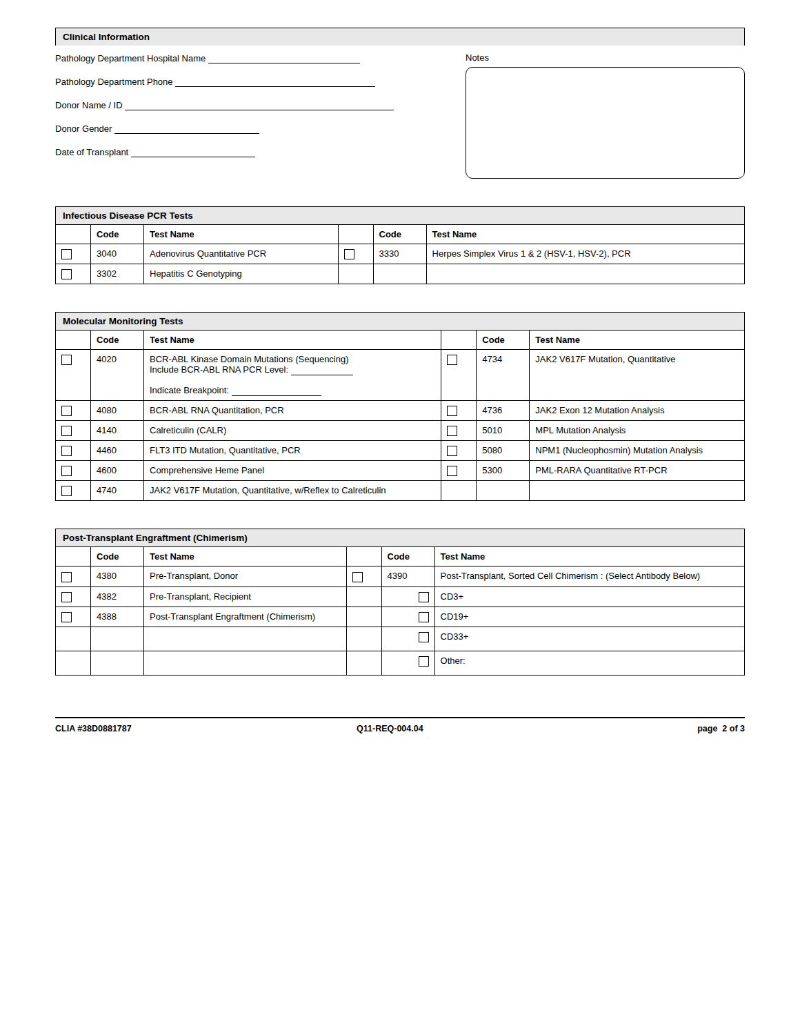Clinical Information
Pathology Department Hospital Name
Pathology Department Phone
Donor Name / ID
Donor Gender
Date of Transplant
Notes
Infectious Disease PCR Tests
| | Code | Test Name | | Code | Test Name |
| --- | --- | --- | --- | --- | --- |
| | 3040 | Adenovirus Quantitative PCR | | 3330 | Herpes Simplex Virus 1 & 2 (HSV-1, HSV-2), PCR |
| | 3302 | Hepatitis C Genotyping | | | |
Molecular Monitoring Tests
| | Code | Test Name | | Code | Test Name |
| --- | --- | --- | --- | --- | --- |
| | 4020 | BCR-ABL Kinase Domain Mutations (Sequencing) Include BCR-ABL RNA PCR Level: Indicate Breakpoint: | | 4734 | JAK2 V617F Mutation, Quantitative |
| | 4080 | BCR-ABL RNA Quantitation, PCR | | 4736 | JAK2 Exon 12 Mutation Analysis |
| | 4140 | Calreticulin (CALR) | | 5010 | MPL Mutation Analysis |
| | 4460 | FLT3 ITD Mutation, Quantitative, PCR | | 5080 | NPM1 (Nucleophosmin) Mutation Analysis |
| | 4600 | Comprehensive Heme Panel | | 5300 | PML-RARA Quantitative RT-PCR |
| | 4740 | JAK2 V617F Mutation, Quantitative, w/Reflex to Calreticulin | | | |
Post-Transplant Engraftment (Chimerism)
| | Code | Test Name | | Code | Test Name |
| --- | --- | --- | --- | --- | --- |
| | 4380 | Pre-Transplant, Donor | | 4390 | Post-Transplant, Sorted Cell Chimerism : (Select Antibody Below) |
| | 4382 | Pre-Transplant, Recipient | | | CD3+ |
| | 4388 | Post-Transplant Engraftment (Chimerism) | | | CD19+ |
| | | | | | CD33+ |
| | | | | | Other: |
CLIA #38D0881787
Q11-REQ-004.04
page 2 of 3